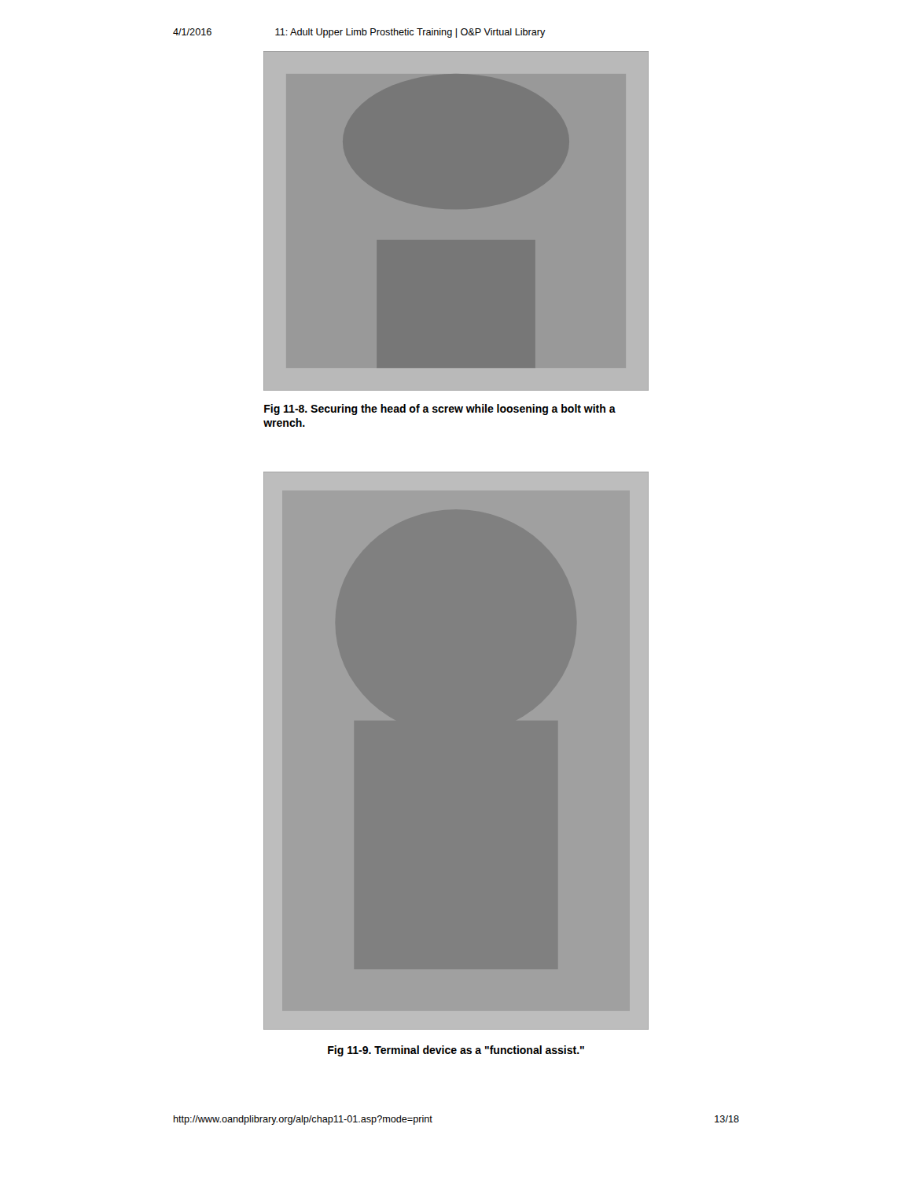4/1/2016
11: Adult Upper Limb Prosthetic Training | O&P Virtual Library
Fig 11-8. Securing the head of a screw while loosening a bolt with a wrench.
Fig 11-9. Terminal device as a "functional assist."
http://www.oandplibrary.org/alp/chap11-01.asp?mode=print
13/18